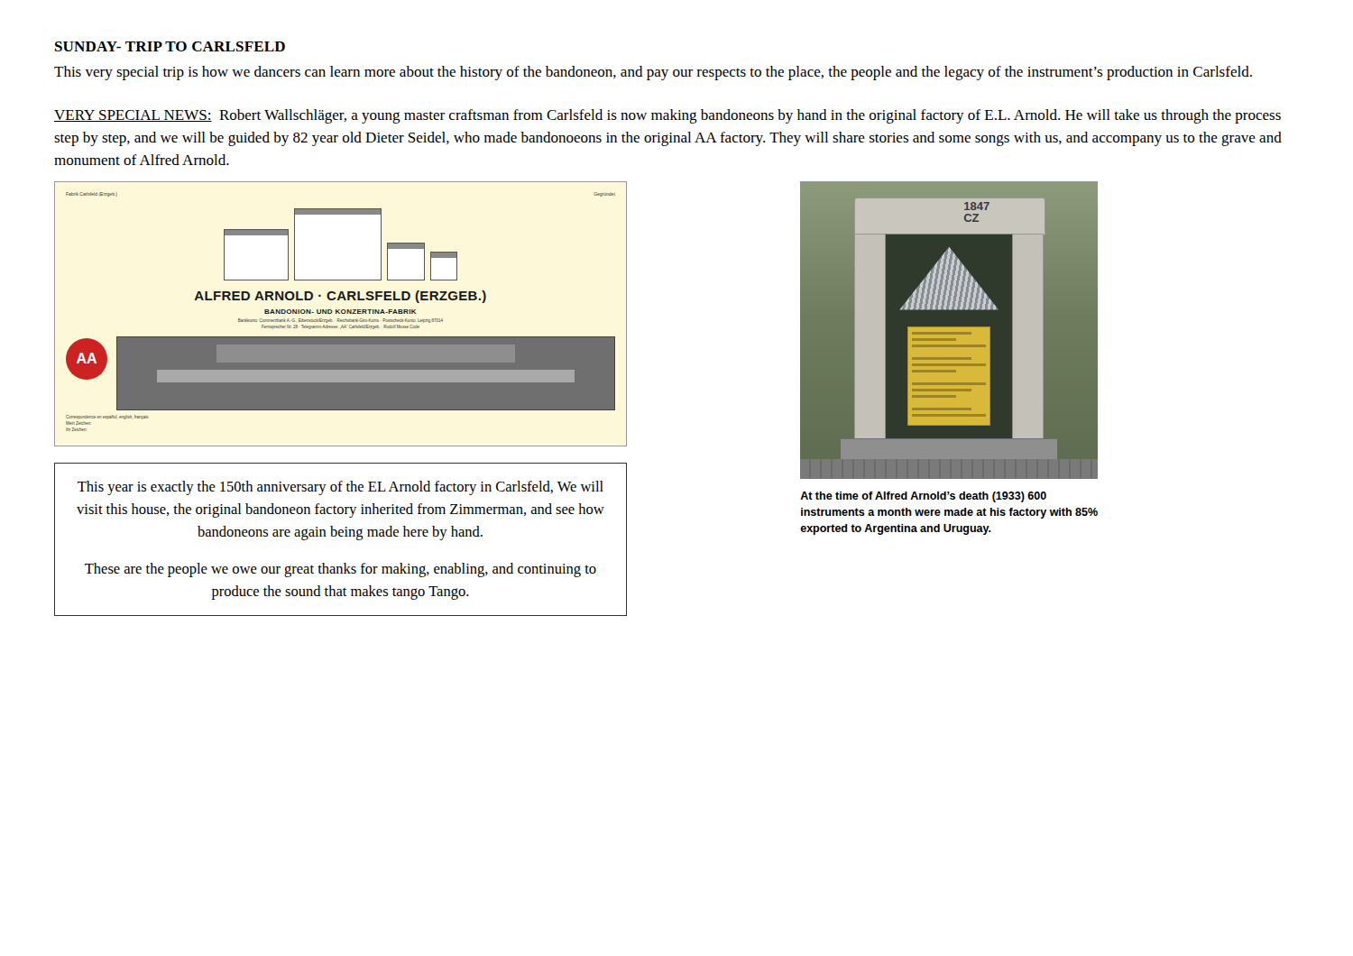SUNDAY- TRIP TO CARLSFELD
This very special trip is how we dancers can learn more about the history of the bandoneon, and pay our respects to the place, the people and the legacy of the instrument’s production in Carlsfeld.
VERY SPECIAL NEWS: Robert Wallschläger, a young master craftsman from Carlsfeld is now making bandoneons by hand in the original factory of E.L. Arnold. He will take us through the process step by step, and we will be guided by 82 year old Dieter Seidel, who made bandonoeons in the original AA factory. They will share stories and some songs with us, and accompany us to the grave and monument of Alfred Arnold.
Fabrik Carlsfeld (Erzgeb.) Gegründet
ALFRED ARNOLD · CARLSFELD (ERZGEB.)
BANDONION- UND KONZERTINA-FABRIK
Bankkonto: Commerzbank A.-G., Eibenstock/Erzgeb. · Reichsbank-Giro-Konto · Postscheck-Konto: Leipzig 87014
Fernsprecher Nr. 28 · Telegramm-Adresse: „AA“ Carlsfeld/Erzgeb. · Rudolf Mosse Code
AA
Correspondence en español, english, français
Mein Zeichen:
Ihr Zeichen:
This year is exactly the 150th anniversary of the EL Arnold factory in Carlsfeld, We will visit this house, the original bandoneon factory inherited from Zimmerman, and see how bandoneons are again being made here by hand.
These are the people we owe our great thanks for making, enabling, and continuing to produce the sound that makes tango Tango.
1847
CZ
At the time of Alfred Arnold’s death (1933) 600 instruments a month were made at his factory with 85% exported to Argentina and Uruguay.